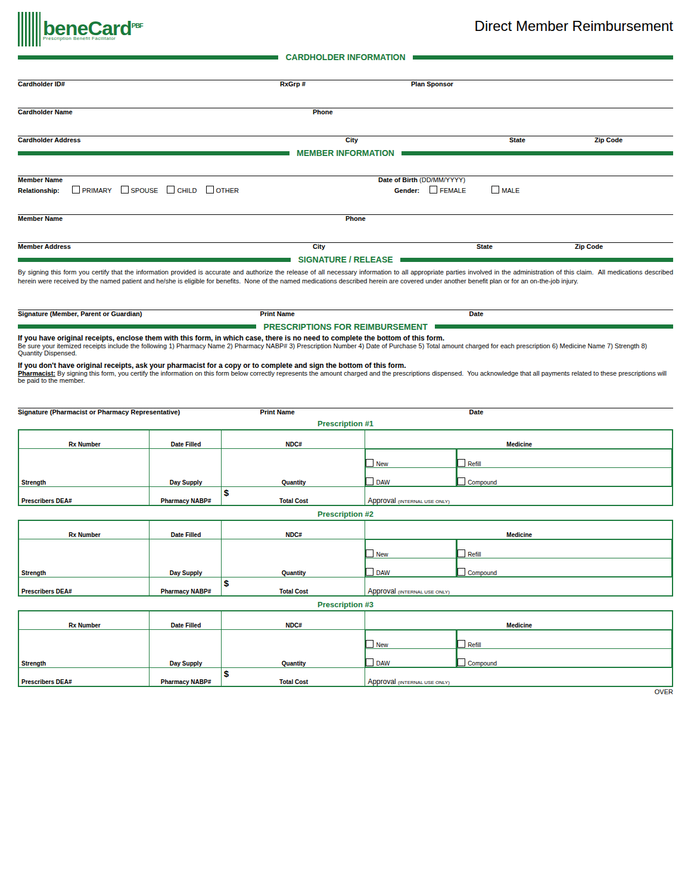beneCard PBF
Prescription Benefit Facilitator
Direct Member Reimbursement
CARDHOLDER INFORMATION
Cardholder ID# RxGrp # Plan Sponsor
Cardholder Name Phone
Cardholder Address City State Zip Code
MEMBER INFORMATION
Member Name Date of Birth (DD/MM/YYYY)
Relationship: PRIMARY SPOUSE CHILD OTHER
Gender: FEMALE MALE
Member Name Phone
Member Address City State Zip Code
SIGNATURE / RELEASE
By signing this form you certify that the information provided is accurate and authorize the release of all necessary information to all appropriate parties involved in the administration of this claim. All medications described herein were received by the named patient and he/she is eligible for benefits. None of the named medications described herein are covered under another benefit plan or for an on-the-job injury.
Signature (Member, Parent or Guardian) Print Name Date
PRESCRIPTIONS FOR REIMBURSEMENT
If you have original receipts, enclose them with this form, in which case, there is no need to complete the bottom of this form.
Be sure your itemized receipts include the following 1) Pharmacy Name 2) Pharmacy NABP# 3) Prescription Number 4) Date of Purchase 5) Total amount charged for each prescription 6) Medicine Name 7) Strength 8) Quantity Dispensed.
If you don't have original receipts, ask your pharmacist for a copy or to complete and sign the bottom of this form.
Pharmacist: By signing this form, you certify the information on this form below correctly represents the amount charged and the prescriptions dispensed. You acknowledge that all payments related to these prescriptions will be paid to the member.
Signature (Pharmacist or Pharmacy Representative) Print Name Date
Prescription #1
| Rx Number | Date Filled | NDC# | Medicine |
| Strength | Day Supply | Quantity | / New / / DAW / | / Refill / / Compound / |
| Prescribers DEA# | Pharmacy NABP# | $ Total Cost | Approval (INTERNAL USE ONLY) |
Prescription #2
| Rx Number | Date Filled | NDC# | Medicine |
| Strength | Day Supply | Quantity | / New / / DAW / | / Refill / / Compound / |
| Prescribers DEA# | Pharmacy NABP# | $ Total Cost | Approval (INTERNAL USE ONLY) |
Prescription #3
| Rx Number | Date Filled | NDC# | Medicine |
| Strength | Day Supply | Quantity | / New / / DAW / | / Refill / / Compound / |
| Prescribers DEA# | Pharmacy NABP# | $ Total Cost | Approval (INTERNAL USE ONLY) |
OVER